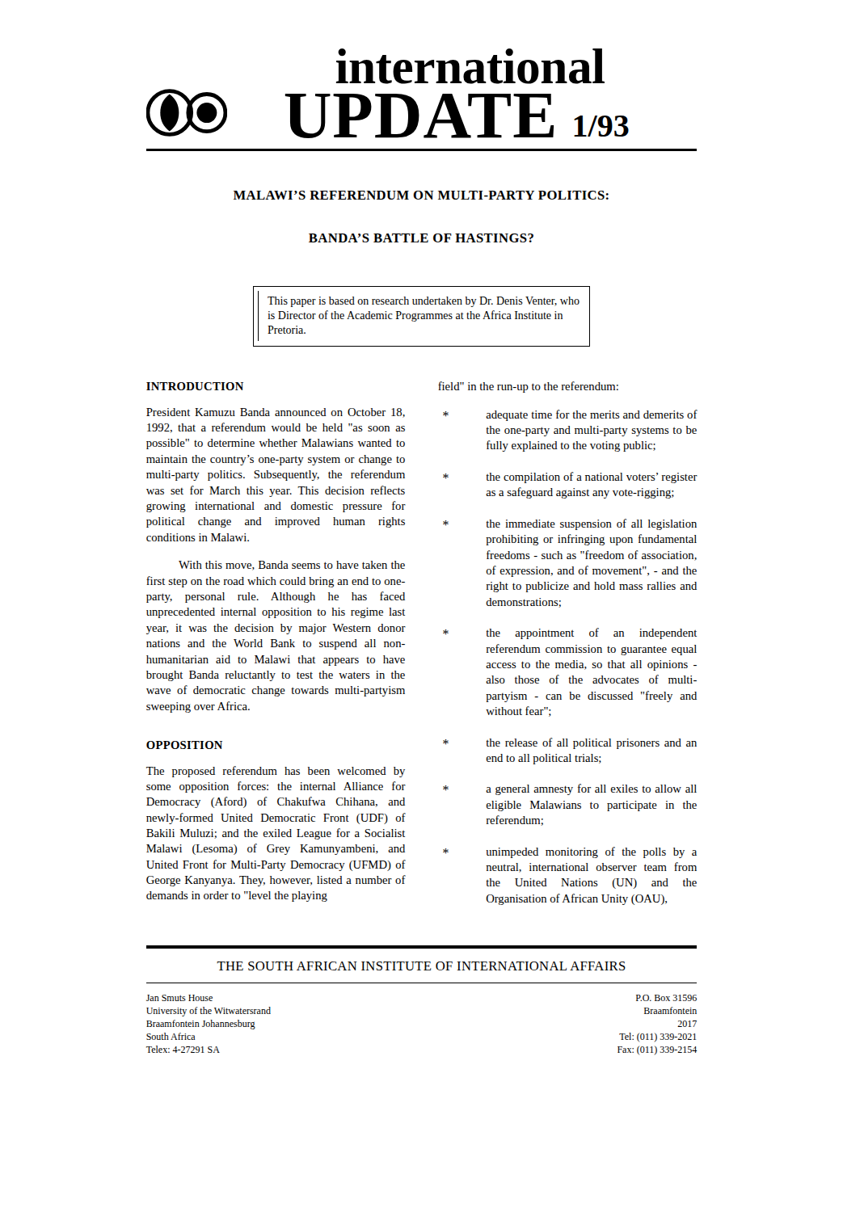international
UPDATE
1/93
MALAWI’S REFERENDUM ON MULTI-PARTY POLITICS:
BANDA’S BATTLE OF HASTINGS?
This paper is based on research undertaken by Dr. Denis Venter, who is Director of the Academic Programmes at the Africa Institute in Pretoria.
INTRODUCTION
President Kamuzu Banda announced on October 18, 1992, that a referendum would be held "as soon as possible" to determine whether Malawians wanted to maintain the country’s one-party system or change to multi-party politics. Subsequently, the referendum was set for March this year. This decision reflects growing international and domestic pressure for political change and improved human rights conditions in Malawi.
With this move, Banda seems to have taken the first step on the road which could bring an end to one-party, personal rule. Although he has faced unprecedented internal opposition to his regime last year, it was the decision by major Western donor nations and the World Bank to suspend all non-humanitarian aid to Malawi that appears to have brought Banda reluctantly to test the waters in the wave of democratic change towards multi-partyism sweeping over Africa.
OPPOSITION
The proposed referendum has been welcomed by some opposition forces: the internal Alliance for Democracy (Aford) of Chakufwa Chihana, and newly-formed United Democratic Front (UDF) of Bakili Muluzi; and the exiled League for a Socialist Malawi (Lesoma) of Grey Kamunyambeni, and United Front for Multi-Party Democracy (UFMD) of George Kanyanya. They, however, listed a number of demands in order to "level the playing
field" in the run-up to the referendum:
adequate time for the merits and demerits of the one-party and multi-party systems to be fully explained to the voting public;
the compilation of a national voters’ register as a safeguard against any vote-rigging;
the immediate suspension of all legislation prohibiting or infringing upon fundamental freedoms - such as "freedom of association, of expression, and of movement", - and the right to publicize and hold mass rallies and demonstrations;
the appointment of an independent referendum commission to guarantee equal access to the media, so that all opinions - also those of the advocates of multi-partyism - can be discussed "freely and without fear";
the release of all political prisoners and an end to all political trials;
a general amnesty for all exiles to allow all eligible Malawians to participate in the referendum;
unimpeded monitoring of the polls by a neutral, international observer team from the United Nations (UN) and the Organisation of African Unity (OAU),
THE SOUTH AFRICAN INSTITUTE OF INTERNATIONAL AFFAIRS
Jan Smuts House
University of the Witwatersrand
Braamfontein Johannesburg
South Africa
Telex: 4-27291 SA
P.O. Box 31596
Braamfontein
2017
Tel: (011) 339-2021
Fax: (011) 339-2154